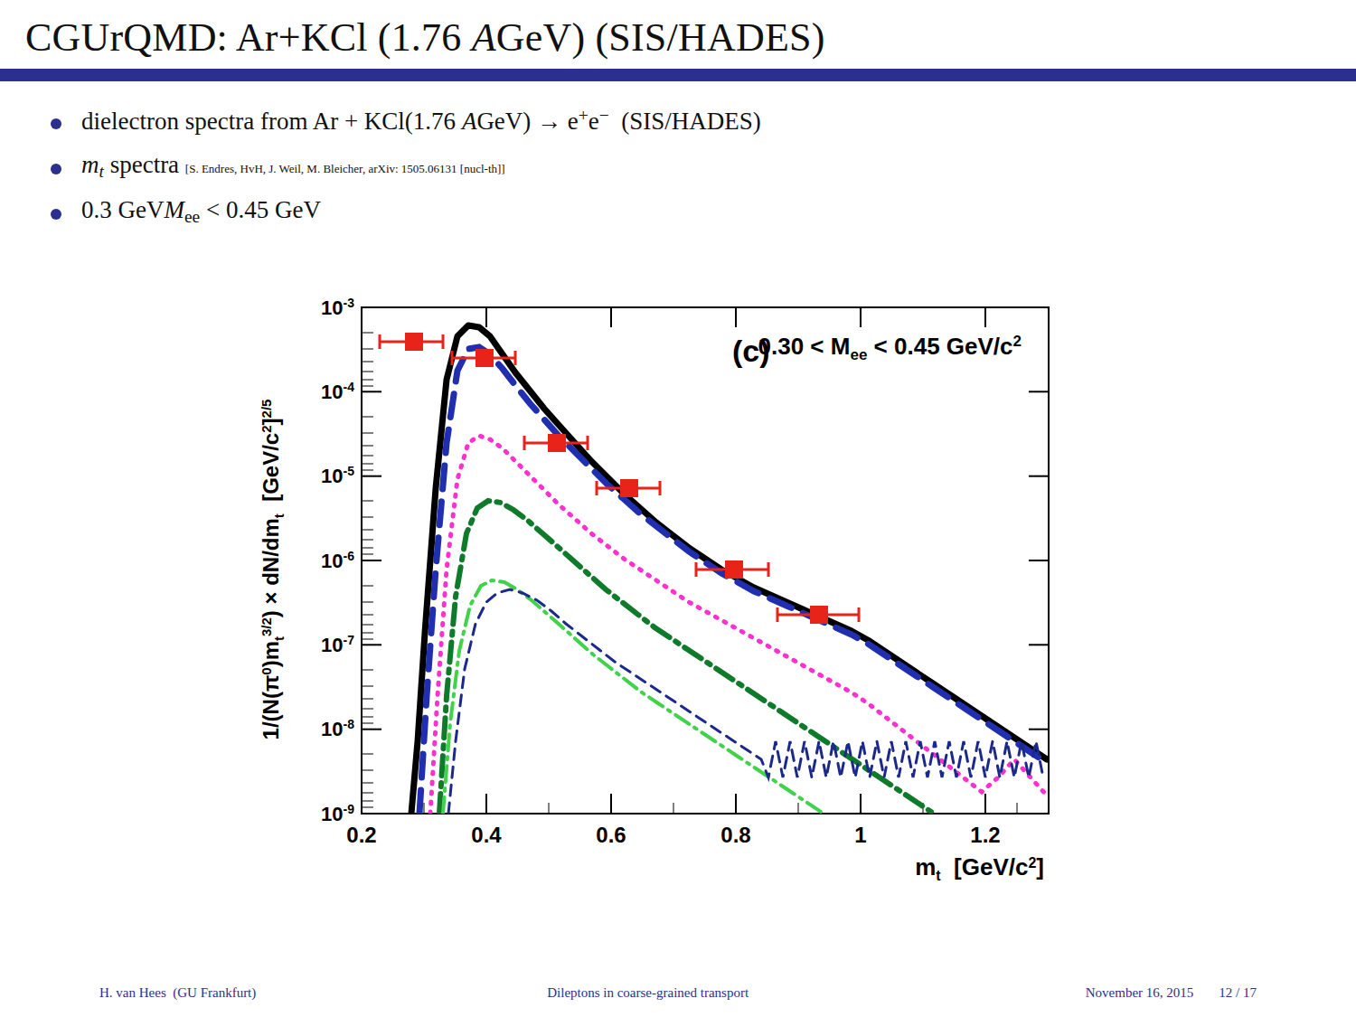CGUrQMD: Ar+KCl (1.76 AGeV) (SIS/HADES)
dielectron spectra from Ar + KCl(1.76 AGeV) → e+e− (SIS/HADES)
mt spectra [S. Endres, HvH, J. Weil, M. Bleicher, arXiv: 1505.06131 [nucl-th]]
0.3 GeVMee < 0.45 GeV
10-3 10-4 10-5 10-6 10-7 10-8 10-9 0.2 0.4 0.6 0.8 1 1.2 mt [GeV/c2] 1/(N(π0)mt3/2) × dN/dmt [GeV/c2]2/5 (c) 0.30 < Mee < 0.45 GeV/c2
H. van Hees (GU Frankfurt)
Dileptons in coarse-grained transport
November 16, 201512 / 17